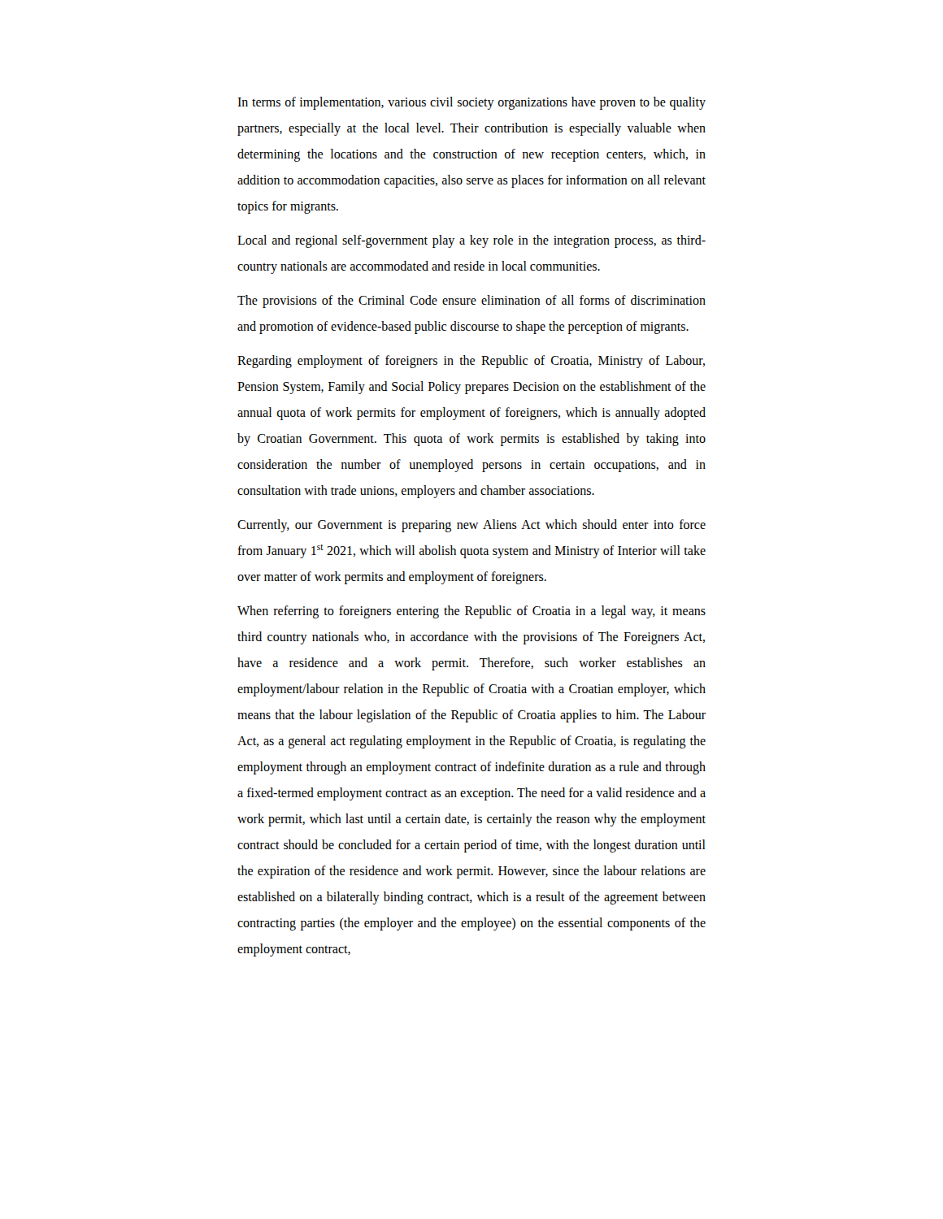In terms of implementation, various civil society organizations have proven to be quality partners, especially at the local level. Their contribution is especially valuable when determining the locations and the construction of new reception centers, which, in addition to accommodation capacities, also serve as places for information on all relevant topics for migrants.
Local and regional self-government play a key role in the integration process, as third-country nationals are accommodated and reside in local communities.
The provisions of the Criminal Code ensure elimination of all forms of discrimination and promotion of evidence-based public discourse to shape the perception of migrants.
Regarding employment of foreigners in the Republic of Croatia, Ministry of Labour, Pension System, Family and Social Policy prepares Decision on the establishment of the annual quota of work permits for employment of foreigners, which is annually adopted by Croatian Government. This quota of work permits is established by taking into consideration the number of unemployed persons in certain occupations, and in consultation with trade unions, employers and chamber associations.
Currently, our Government is preparing new Aliens Act which should enter into force from January 1st 2021, which will abolish quota system and Ministry of Interior will take over matter of work permits and employment of foreigners.
When referring to foreigners entering the Republic of Croatia in a legal way, it means third country nationals who, in accordance with the provisions of The Foreigners Act, have a residence and a work permit. Therefore, such worker establishes an employment/labour relation in the Republic of Croatia with a Croatian employer, which means that the labour legislation of the Republic of Croatia applies to him. The Labour Act, as a general act regulating employment in the Republic of Croatia, is regulating the employment through an employment contract of indefinite duration as a rule and through a fixed-termed employment contract as an exception. The need for a valid residence and a work permit, which last until a certain date, is certainly the reason why the employment contract should be concluded for a certain period of time, with the longest duration until the expiration of the residence and work permit. However, since the labour relations are established on a bilaterally binding contract, which is a result of the agreement between contracting parties (the employer and the employee) on the essential components of the employment contract,